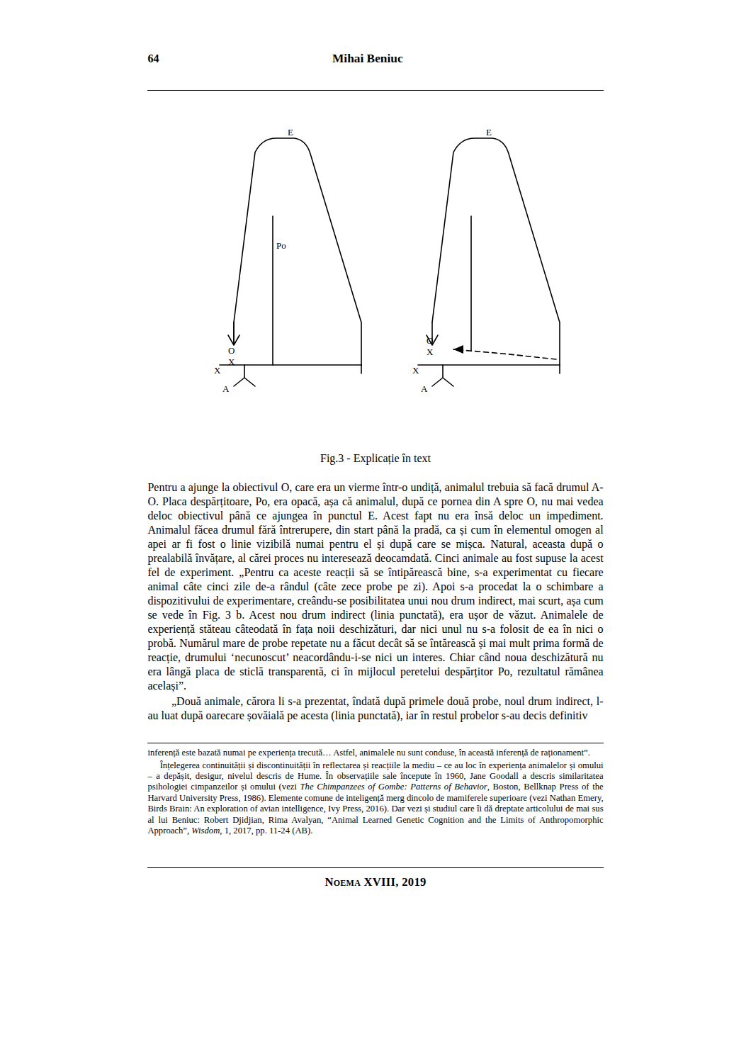64 Mihai Beniuc
E Po O X X A E O X X A
Fig.3 - Explicație în text
Pentru a ajunge la obiectivul O, care era un vierme într-o undiță, animalul trebuia să facă drumul A-O. Placa despărțitoare, Po, era opacă, așa că animalul, după ce pornea din A spre O, nu mai vedea deloc obiectivul până ce ajungea în punctul E. Acest fapt nu era însă deloc un impediment. Animalul făcea drumul fără întrerupere, din start până la pradă, ca și cum în elementul omogen al apei ar fi fost o linie vizibilă numai pentru el și după care se mișca. Natural, aceasta după o prealabilă învățare, al cărei proces nu interesează deocamdată. Cinci animale au fost supuse la acest fel de experiment. „Pentru ca aceste reacții să se întipărească bine, s-a experimentat cu fiecare animal câte cinci zile de-a rândul (câte zece probe pe zi). Apoi s-a procedat la o schimbare a dispozitivului de experimentare, creându-se posibilitatea unui nou drum indirect, mai scurt, așa cum se vede în Fig. 3 b. Acest nou drum indirect (linia punctată), era ușor de văzut. Animalele de experiență stăteau câteodată în fața noii deschizături, dar nici unul nu s-a folosit de ea în nici o probă. Numărul mare de probe repetate nu a făcut decât să se întărească și mai mult prima formă de reacție, drumului ‘necunoscut’ neacordându-i-se nici un interes. Chiar când noua deschizătură nu era lângă placa de sticlă transparentă, ci în mijlocul peretelui despărțitor Po, rezultatul rămânea același”.
„Două animale, cărora li s-a prezentat, îndată după primele două probe, noul drum indirect, l-au luat după oarecare șovăială pe acesta (linia punctată), iar în restul probelor s-au decis definitiv
inferență este bazată numai pe experiența trecută… Astfel, animalele nu sunt conduse, în această inferență de raționament”.
Înțelegerea continuității și discontinuității în reflectarea și reacțiile la mediu – ce au loc în experiența animalelor și omului – a depășit, desigur, nivelul descris de Hume. În observațiile sale începute în 1960, Jane Goodall a descris similaritatea psihologiei cimpanzeilor și omului (vezi The Chimpanzees of Gombe: Patterns of Behavior, Boston, Bellknap Press of the Harvard University Press, 1986). Elemente comune de inteligență merg dincolo de mamiferele superioare (vezi Nathan Emery, Birds Brain: An exploration of avian intelligence, Ivy Press, 2016). Dar vezi și studiul care îi dă dreptate articolului de mai sus al lui Beniuc: Robert Djidjian, Rima Avalyan, “Animal Learned Genetic Cognition and the Limits of Anthropomorphic Approach”, Wisdom, 1, 2017, pp. 11-24 (AB).
Noema XVIII, 2019